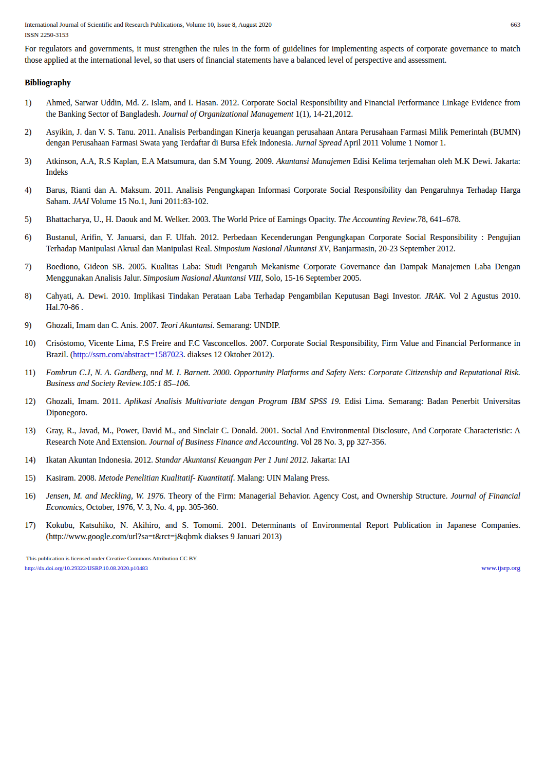International Journal of Scientific and Research Publications, Volume 10, Issue 8, August 2020 663
ISSN 2250-3153
For regulators and governments, it must strengthen the rules in the form of guidelines for implementing aspects of corporate governance to match those applied at the international level, so that users of financial statements have a balanced level of perspective and assessment.
Bibliography
Ahmed, Sarwar Uddin, Md. Z. Islam, and I. Hasan. 2012. Corporate Social Responsibility and Financial Performance Linkage Evidence from the Banking Sector of Bangladesh. Journal of Organizational Management 1(1), 14-21,2012.
Asyikin, J. dan V. S. Tanu. 2011. Analisis Perbandingan Kinerja keuangan perusahaan Antara Perusahaan Farmasi Milik Pemerintah (BUMN) dengan Perusahaan Farmasi Swata yang Terdaftar di Bursa Efek Indonesia. Jurnal Spread April 2011 Volume 1 Nomor 1.
Atkinson, A.A, R.S Kaplan, E.A Matsumura, dan S.M Young. 2009. Akuntansi Manajemen Edisi Kelima terjemahan oleh M.K Dewi. Jakarta: Indeks
Barus, Rianti dan A. Maksum. 2011. Analisis Pengungkapan Informasi Corporate Social Responsibility dan Pengaruhnya Terhadap Harga Saham. JAAI Volume 15 No.1, Juni 2011:83-102.
Bhattacharya, U., H. Daouk and M. Welker. 2003. The World Price of Earnings Opacity. The Accounting Review.78, 641–678.
Bustanul, Arifin, Y. Januarsi, dan F. Ulfah. 2012. Perbedaan Kecenderungan Pengungkapan Corporate Social Responsibility : Pengujian Terhadap Manipulasi Akrual dan Manipulasi Real. Simposium Nasional Akuntansi XV, Banjarmasin, 20-23 September 2012.
Boediono, Gideon SB. 2005. Kualitas Laba: Studi Pengaruh Mekanisme Corporate Governance dan Dampak Manajemen Laba Dengan Menggunakan Analisis Jalur. Simposium Nasional Akuntansi VIII, Solo, 15-16 September 2005.
Cahyati, A. Dewi. 2010. Implikasi Tindakan Perataan Laba Terhadap Pengambilan Keputusan Bagi Investor. JRAK. Vol 2 Agustus 2010. Hal.70-86 .
Ghozali, Imam dan C. Anis. 2007. Teori Akuntansi. Semarang: UNDIP.
Crisóstomo, Vicente Lima, F.S Freire and F.C Vasconcellos. 2007. Corporate Social Responsibility, Firm Value and Financial Performance in Brazil. (http://ssrn.com/abstract=1587023. diakses 12 Oktober 2012).
Fombrun C.J, N. A. Gardberg, nnd M. I. Barnett. 2000. Opportunity Platforms and Safety Nets: Corporate Citizenship and Reputational Risk. Business and Society Review.105:1 85–106.
Ghozali, Imam. 2011. Aplikasi Analisis Multivariate dengan Program IBM SPSS 19. Edisi Lima. Semarang: Badan Penerbit Universitas Diponegoro.
Gray, R., Javad, M., Power, David M., and Sinclair C. Donald. 2001. Social And Environmental Disclosure, And Corporate Characteristic: A Research Note And Extension. Journal of Business Finance and Accounting. Vol 28 No. 3, pp 327-356.
Ikatan Akuntan Indonesia. 2012. Standar Akuntansi Keuangan Per 1 Juni 2012. Jakarta: IAI
Kasiram. 2008. Metode Penelitian Kualitatif- Kuantitatif. Malang: UIN Malang Press.
Jensen, M. and Meckling, W. 1976. Theory of the Firm: Managerial Behavior. Agency Cost, and Ownership Structure. Journal of Financial Economics, October, 1976, V. 3, No. 4, pp. 305-360.
Kokubu, Katsuhiko, N. Akihiro, and S. Tomomi. 2001. Determinants of Environmental Report Publication in Japanese Companies. (http://www.google.com/url?sa=t&rct=j&qbmk diakses 9 Januari 2013)
This publication is licensed under Creative Commons Attribution CC BY.
http://dx.doi.org/10.29322/IJSRP.10.08.2020.p10483 www.ijsrp.org